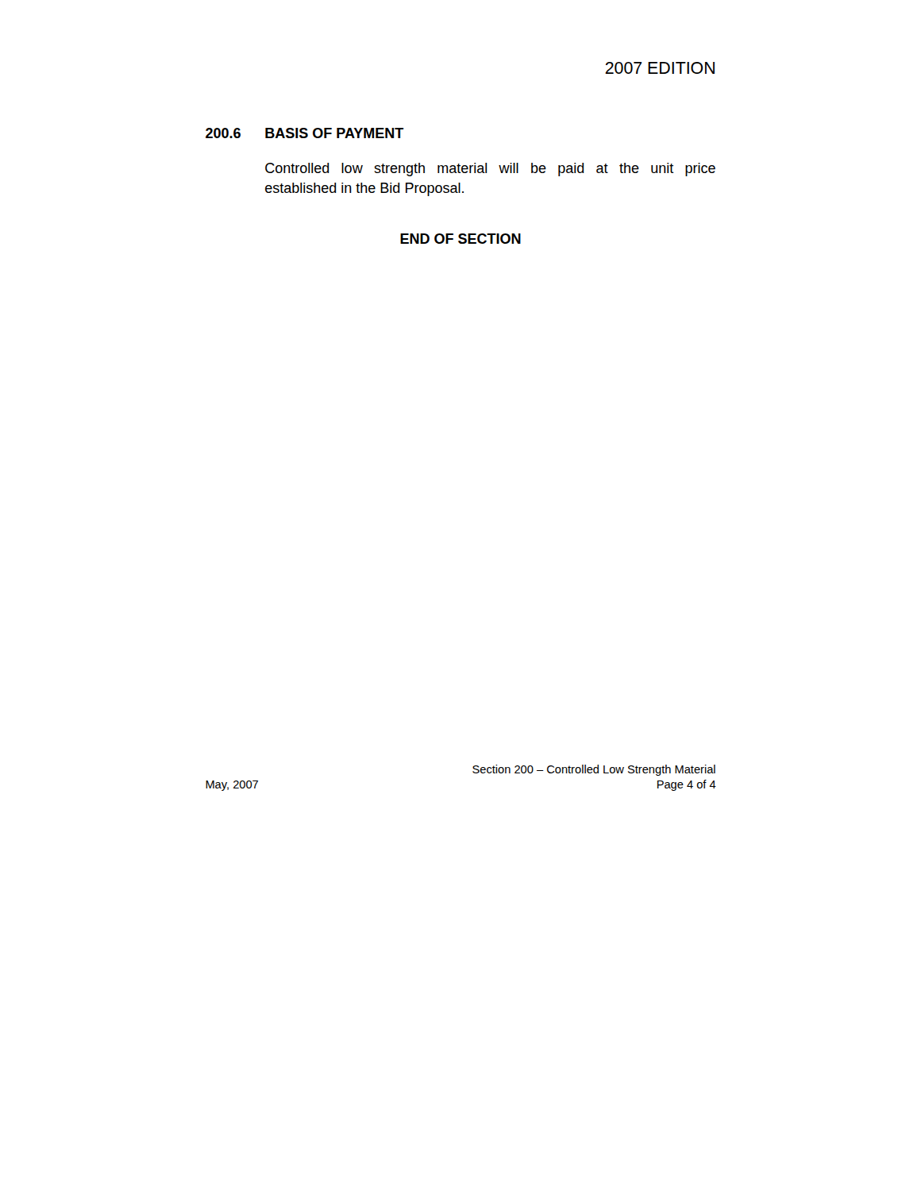2007 EDITION
200.6 BASIS OF PAYMENT
Controlled low strength material will be paid at the unit price established in the Bid Proposal.
END OF SECTION
May, 2007
Section 200 – Controlled Low Strength Material
Page 4 of 4